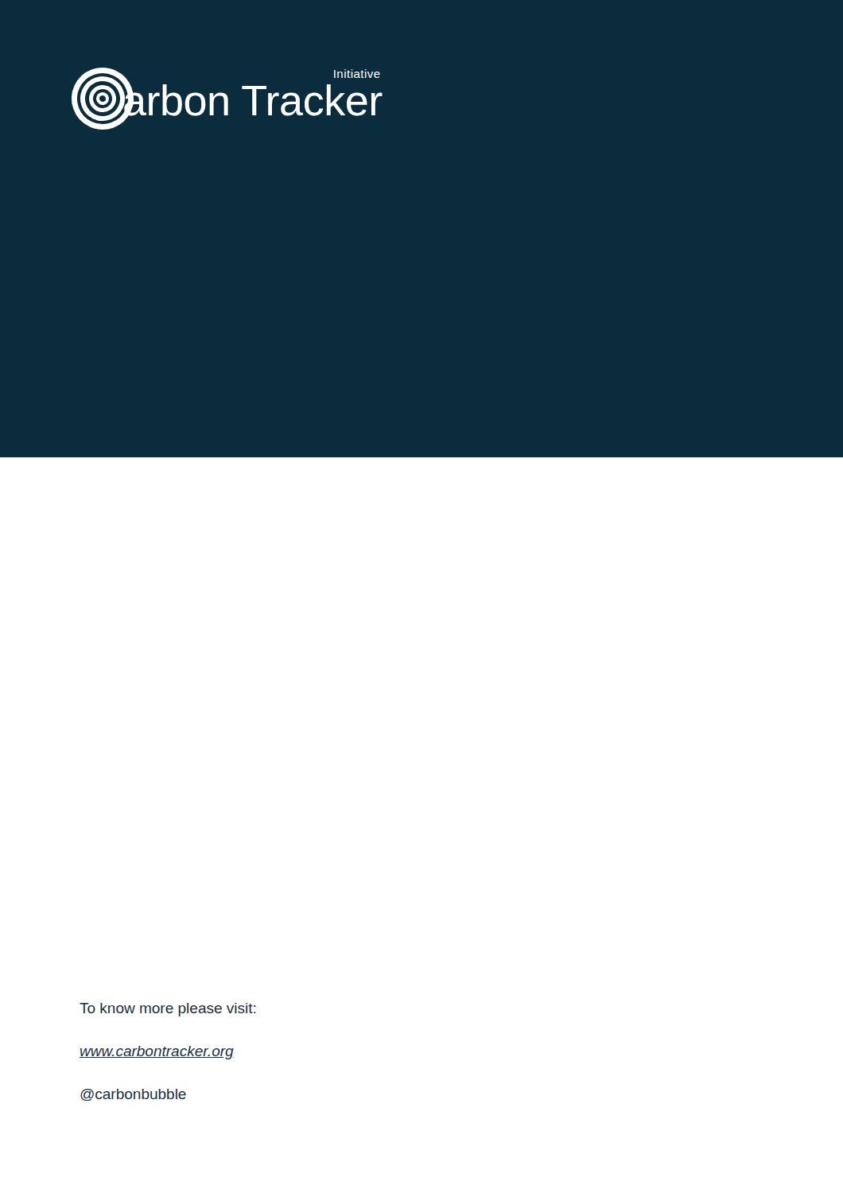arbon Tracker Initiative
To know more please visit:
www.carbontracker.org
@carbonbubble